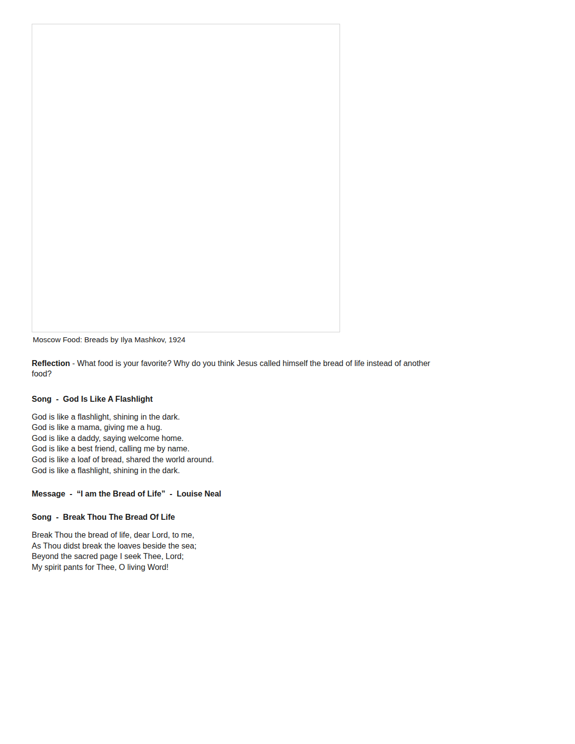Moscow Food: Breads by Ilya Mashkov, 1924
Reflection - What food is your favorite? Why do you think Jesus called himself the bread of life instead of another food?
Song - God Is Like A Flashlight
God is like a flashlight, shining in the dark.
God is like a mama, giving me a hug.
God is like a daddy, saying welcome home.
God is like a best friend, calling me by name.
God is like a loaf of bread, shared the world around.
God is like a flashlight, shining in the dark.
Message - “I am the Bread of Life” - Louise Neal
Song - Break Thou The Bread Of Life
Break Thou the bread of life, dear Lord, to me,
As Thou didst break the loaves beside the sea;
Beyond the sacred page I seek Thee, Lord;
My spirit pants for Thee, O living Word!